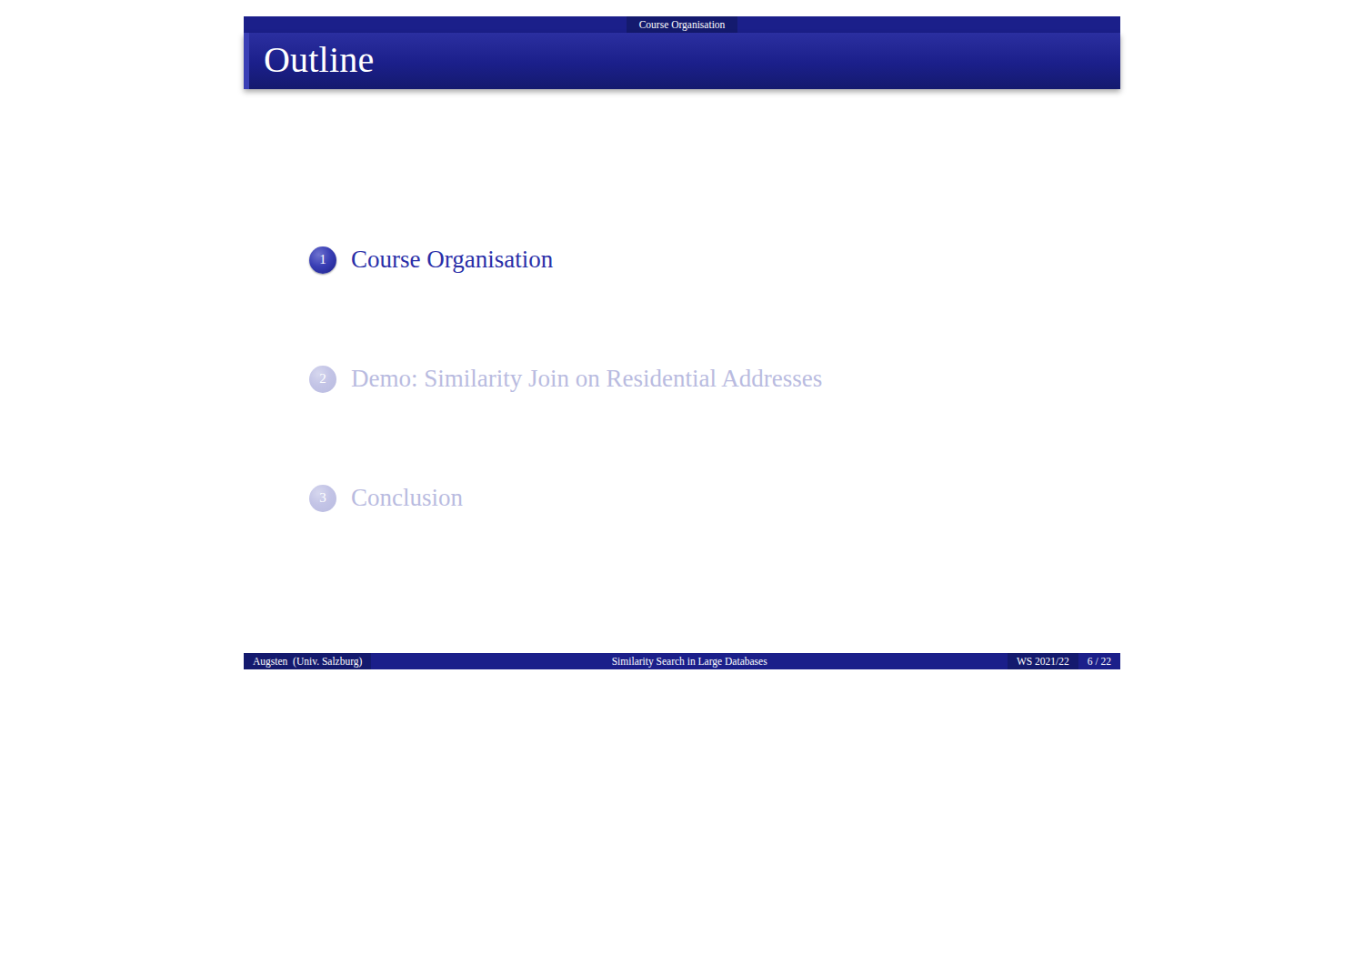Course Organisation
Outline
1 Course Organisation
2 Demo: Similarity Join on Residential Addresses
3 Conclusion
Augsten (Univ. Salzburg)
Similarity Search in Large Databases
WS 2021/22
6 / 22